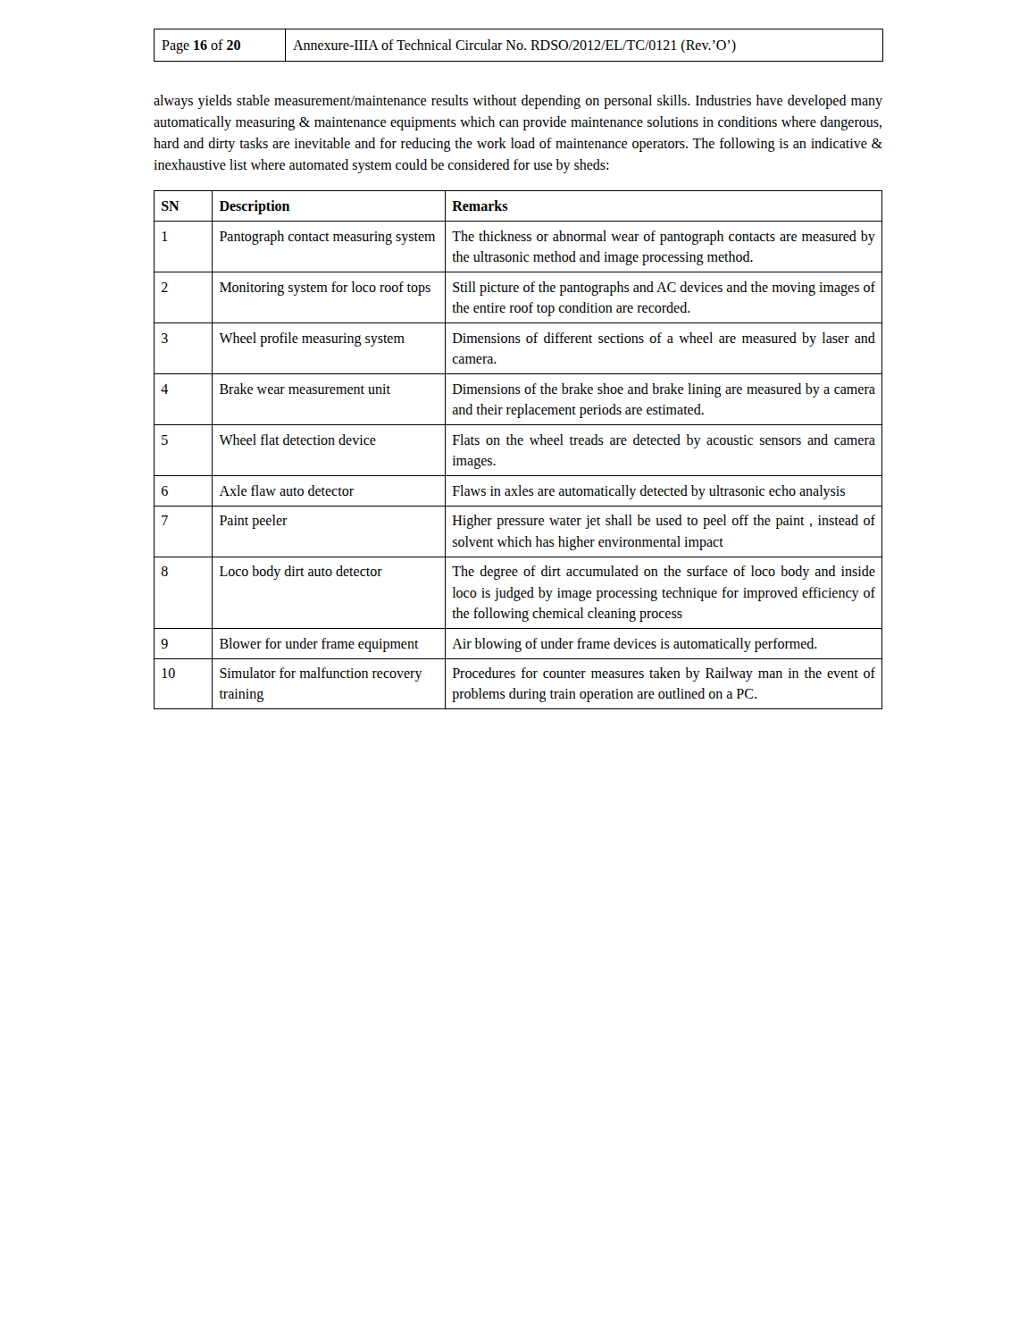Page 16 of 20
Annexure-IIIA of Technical Circular No. RDSO/2012/EL/TC/0121 (Rev.’O’)
always yields stable measurement/maintenance results without depending on personal skills. Industries have developed many automatically measuring & maintenance equipments which can provide maintenance solutions in conditions where dangerous, hard and dirty tasks are inevitable and for reducing the work load of maintenance operators. The following is an indicative & inexhaustive list where automated system could be considered for use by sheds:
| SN | Description | Remarks |
| --- | --- | --- |
| 1 | Pantograph contact measuring system | The thickness or abnormal wear of pantograph contacts are measured by the ultrasonic method and image processing method. |
| 2 | Monitoring system for loco roof tops | Still picture of the pantographs and AC devices and the moving images of the entire roof top condition are recorded. |
| 3 | Wheel profile measuring system | Dimensions of different sections of a wheel are measured by laser and camera. |
| 4 | Brake wear measurement unit | Dimensions of the brake shoe and brake lining are measured by a camera and their replacement periods are estimated. |
| 5 | Wheel flat detection device | Flats on the wheel treads are detected by acoustic sensors and camera images. |
| 6 | Axle flaw auto detector | Flaws in axles are automatically detected by ultrasonic echo analysis |
| 7 | Paint peeler | Higher pressure water jet shall be used to peel off the paint , instead of solvent which has higher environmental impact |
| 8 | Loco body dirt auto detector | The degree of dirt accumulated on the surface of loco body and inside loco is judged by image processing technique for improved efficiency of the following chemical cleaning process |
| 9 | Blower for under frame equipment | Air blowing of under frame devices is automatically performed. |
| 10 | Simulator for malfunction recovery training | Procedures for counter measures taken by Railway man in the event of problems during train operation are outlined on a PC. |